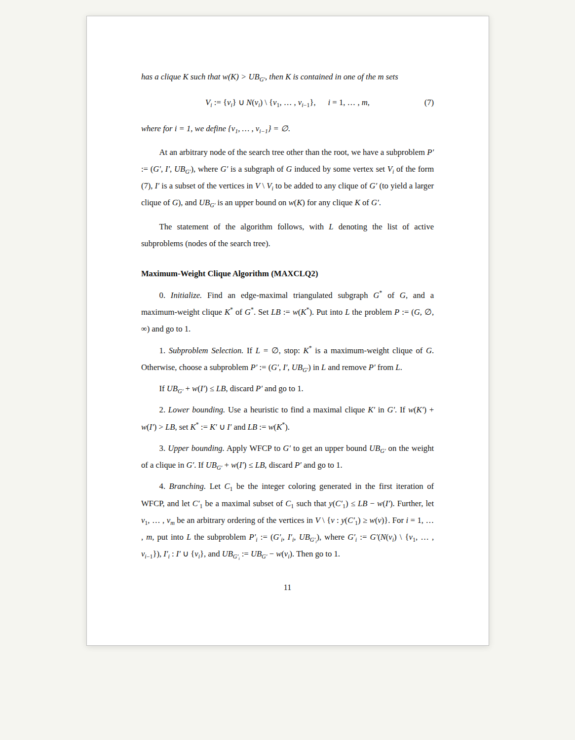has a clique K such that w(K) > UBG′, then K is contained in one of the m sets
Vi := {vi} ∪ N(vi) \ {v1, … , vi−1}, i = 1, … , m, (7)
where for i = 1, we define {v1, … , vi−1} = ∅.
At an arbitrary node of the search tree other than the root, we have a subproblem P′ := (G′, I′, UBG′), where G′ is a subgraph of G induced by some vertex set Vi of the form (7), I′ is a subset of the vertices in V \ Vi to be added to any clique of G′ (to yield a larger clique of G), and UBG′ is an upper bound on w(K) for any clique K of G′.
The statement of the algorithm follows, with L denoting the list of active subproblems (nodes of the search tree).
Maximum-Weight Clique Algorithm (MAXCLQ2)
0. Initialize. Find an edge-maximal triangulated subgraph G* of G, and a maximum-weight clique K* of G*. Set LB := w(K*). Put into L the problem P := (G, ∅, ∞) and go to 1.
1. Subproblem Selection. If L = ∅, stop: K* is a maximum-weight clique of G. Otherwise, choose a subproblem P′ := (G′, I′, UBG′) in L and remove P′ from L.
If UBG′ + w(I′) ≤ LB, discard P′ and go to 1.
2. Lower bounding. Use a heuristic to find a maximal clique K′ in G′. If w(K′) + w(I′) > LB, set K* := K′ ∪ I′ and LB := w(K*).
3. Upper bounding. Apply WFCP to G′ to get an upper bound UBG′ on the weight of a clique in G′. If UBG′ + w(I′) ≤ LB, discard P′ and go to 1.
4. Branching. Let C1 be the integer coloring generated in the first iteration of WFCP, and let C′1 be a maximal subset of C1 such that y(C′1) ≤ LB − w(I′). Further, let v1, … , vm be an arbitrary ordering of the vertices in V \ {v : y(C′1) ≥ w(v)}. For i = 1, … , m, put into L the subproblem P′i := (G′i, I′i, UBG′i), where G′i := G′(N(vi) \ {v1, … , vi−1}), I′i : I′ ∪ {vi}, and UBG′i := UBG′ − w(vi). Then go to 1.
11